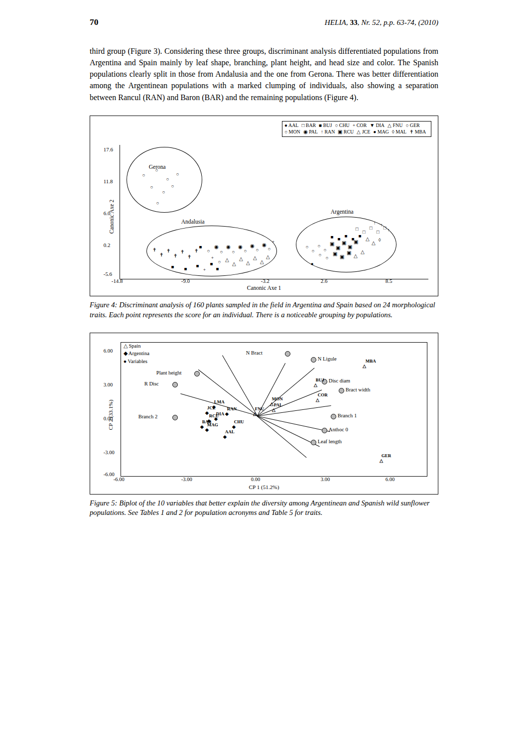70 HELIA, 33, Nr. 52, p.p. 63-74, (2010)
third group (Figure 3). Considering these three groups, discriminant analysis differentiated populations from Argentina and Spain mainly by leaf shape, branching, plant height, and head size and color. The Spanish populations clearly split in those from Andalusia and the one from Gerona. There was better differentiation among the Argentinean populations with a marked clumping of individuals, also showing a separation between Rancul (RAN) and Baron (BAR) and the remaining populations (Figure 4).
● AAL□ BAR■ BUJ○ CHU+ COR▼ DIA△ FNU○ GER
○ MON◉ PAL↑ RAN▣ RCU△ JCE● MAG◊ MAL✝ MBA
Canonic Axe 2
17.6
11.8
6.0
0.2
-5.6
-14.8
-9.0
-3.2
2.6
8.5
Canonic Axe 1
Gerona
○
○
○
○
○
○
○
○
Andalusia
✝
✝
✝
✝
✝
✝
✝
■
■
■
+
■
■
■
○
◉
○
◉
○
◉
○
◉
○
◉
△
△
△
△
△
△
△
+
○
+
○
Argentina
○
○
○
○
▣
▣
▣
▣
▣
■
■
■
■
■
□
□
□
□
□
↑
↑
↑
△
△
◊
●
○
○
▣
▣
▣
△
△
Figure 4: Discriminant analysis of 160 plants sampled in the field in Argentina and Spain based on 24 morphological traits. Each point represents the score for an individual. There is a noticeable grouping by populations.
CP 2 (33.1%)
CP 1 (51.2%)
6.00
3.00
0.00
-3.00
-6.00
-6.00
-3.00
0.00
3.00
6.00
△ Spain
◆ Argentina
● Variables
N Bract
N Ligule
Disc diam
Bract width
Branch 1
Anthoc 0
Leaf length
Plant height
R Disc
Branch 2
MBA
△
BUJ
△
COR
△
MON
△
PAL
△
FNU
△
LMA
◆
JCE
◆
RAN
◆
DIA
◆
RCU
◆
BAR
◆
MAG
◆
CHU
◆
AAL
◆
GER
△
Figure 5: Biplot of the 10 variables that better explain the diversity among Argentinean and Spanish wild sunflower populations. See Tables 1 and 2 for population acronyms and Table 5 for traits.